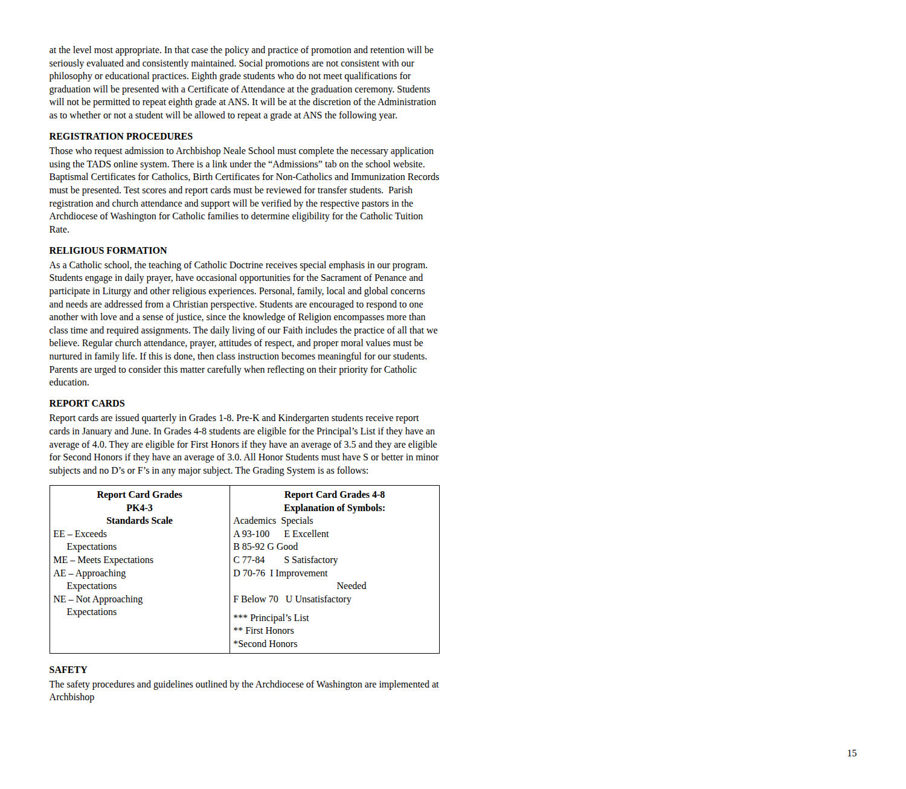at the level most appropriate. In that case the policy and practice of promotion and retention will be seriously evaluated and consistently maintained. Social promotions are not consistent with our philosophy or educational practices. Eighth grade students who do not meet qualifications for graduation will be presented with a Certificate of Attendance at the graduation ceremony. Students will not be permitted to repeat eighth grade at ANS. It will be at the discretion of the Administration as to whether or not a student will be allowed to repeat a grade at ANS the following year.
Registration Procedures
Those who request admission to Archbishop Neale School must complete the necessary application using the TADS online system. There is a link under the “Admissions” tab on the school website. Baptismal Certificates for Catholics, Birth Certificates for Non-Catholics and Immunization Records must be presented. Test scores and report cards must be reviewed for transfer students. Parish registration and church attendance and support will be verified by the respective pastors in the Archdiocese of Washington for Catholic families to determine eligibility for the Catholic Tuition Rate.
Religious Formation
As a Catholic school, the teaching of Catholic Doctrine receives special emphasis in our program. Students engage in daily prayer, have occasional opportunities for the Sacrament of Penance and participate in Liturgy and other religious experiences. Personal, family, local and global concerns and needs are addressed from a Christian perspective. Students are encouraged to respond to one another with love and a sense of justice, since the knowledge of Religion encompasses more than class time and required assignments. The daily living of our Faith includes the practice of all that we believe. Regular church attendance, prayer, attitudes of respect, and proper moral values must be nurtured in family life. If this is done, then class instruction becomes meaningful for our students. Parents are urged to consider this matter carefully when reflecting on their priority for Catholic education.
Report Cards
Report cards are issued quarterly in Grades 1-8. Pre-K and Kindergarten students receive report cards in January and June. In Grades 4-8 students are eligible for the Principal’s List if they have an average of 4.0. They are eligible for First Honors if they have an average of 3.5 and they are eligible for Second Honors if they have an average of 3.0. All Honor Students must have S or better in minor subjects and no D’s or F’s in any major subject. The Grading System is as follows:
| Report Card Grades PK4-3 Standards Scale EE – Exceeds Expectations ME – Meets Expectations AE – Approaching Expectations NE – Not Approaching Expectations | Report Card Grades 4-8 Explanation of Symbols: Academics Specials A 93-100 E Excellent B 85-92 G Good C 77-84 S Satisfactory D 70-76 I Improvement Needed F Below 70 U Unsatisfactory *** Principal’s List ** First Honors *Second Honors |
Safety
The safety procedures and guidelines outlined by the Archdiocese of Washington are implemented at Archbishop
15